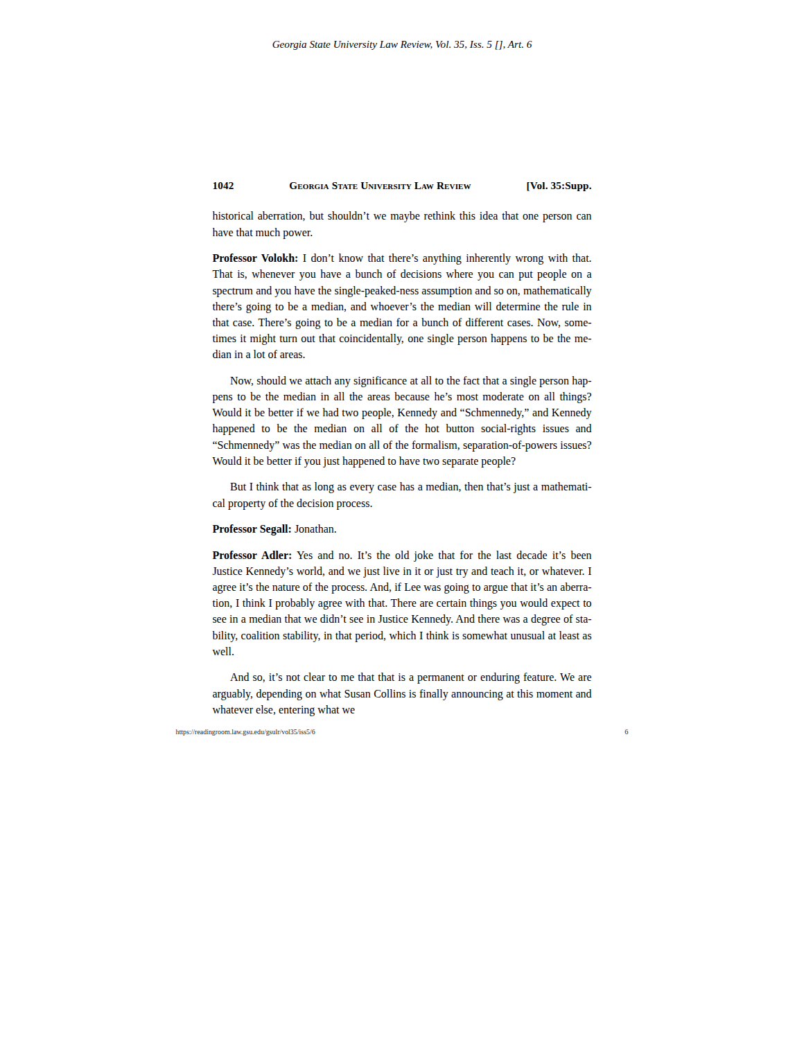Georgia State University Law Review, Vol. 35, Iss. 5 [], Art. 6
1042 Georgia State University Law Review [Vol. 35:Supp.
historical aberration, but shouldn’t we maybe rethink this idea that one person can have that much power.
Professor Volokh: I don’t know that there’s anything inherently wrong with that. That is, whenever you have a bunch of decisions where you can put people on a spectrum and you have the single-peaked-ness assumption and so on, mathematically there’s going to be a median, and whoever’s the median will determine the rule in that case. There’s going to be a median for a bunch of different cases. Now, sometimes it might turn out that coincidentally, one single person happens to be the median in a lot of areas.
Now, should we attach any significance at all to the fact that a single person happens to be the median in all the areas because he’s most moderate on all things? Would it be better if we had two people, Kennedy and “Schmennedy,” and Kennedy happened to be the median on all of the hot button social-rights issues and “Schmennedy” was the median on all of the formalism, separation-of-powers issues? Would it be better if you just happened to have two separate people?
But I think that as long as every case has a median, then that’s just a mathematical property of the decision process.
Professor Segall: Jonathan.
Professor Adler: Yes and no. It’s the old joke that for the last decade it’s been Justice Kennedy’s world, and we just live in it or just try and teach it, or whatever. I agree it’s the nature of the process. And, if Lee was going to argue that it’s an aberration, I think I probably agree with that. There are certain things you would expect to see in a median that we didn’t see in Justice Kennedy. And there was a degree of stability, coalition stability, in that period, which I think is somewhat unusual at least as well.
And so, it’s not clear to me that that is a permanent or enduring feature. We are arguably, depending on what Susan Collins is finally announcing at this moment and whatever else, entering what we
https://readingroom.law.gsu.edu/gsulr/vol35/iss5/6 6